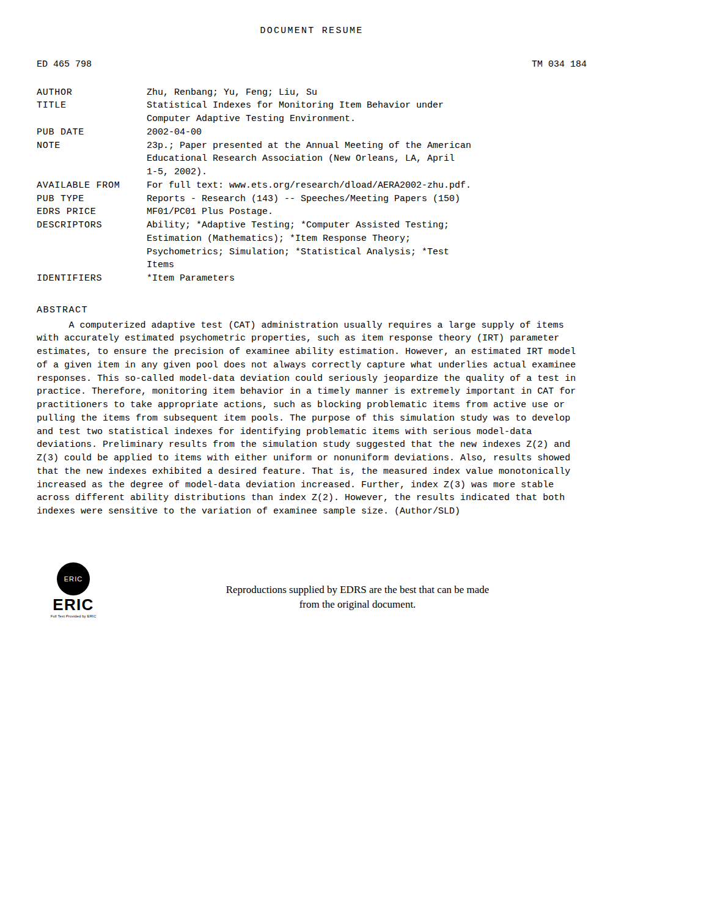DOCUMENT RESUME
ED 465 798 TM 034 184
| AUTHOR | Zhu, Renbang; Yu, Feng; Liu, Su |
| TITLE | Statistical Indexes for Monitoring Item Behavior under Computer Adaptive Testing Environment. |
| PUB DATE | 2002-04-00 |
| NOTE | 23p.; Paper presented at the Annual Meeting of the American Educational Research Association (New Orleans, LA, April 1-5, 2002). |
| AVAILABLE FROM | For full text: www.ets.org/research/dload/AERA2002-zhu.pdf. |
| PUB TYPE | Reports - Research (143) -- Speeches/Meeting Papers (150) |
| EDRS PRICE | MF01/PC01 Plus Postage. |
| DESCRIPTORS | Ability; *Adaptive Testing; *Computer Assisted Testing; Estimation (Mathematics); *Item Response Theory; Psychometrics; Simulation; *Statistical Analysis; *Test Items |
| IDENTIFIERS | *Item Parameters |
ABSTRACT
A computerized adaptive test (CAT) administration usually requires a large supply of items with accurately estimated psychometric properties, such as item response theory (IRT) parameter estimates, to ensure the precision of examinee ability estimation. However, an estimated IRT model of a given item in any given pool does not always correctly capture what underlies actual examinee responses. This so-called model-data deviation could seriously jeopardize the quality of a test in practice. Therefore, monitoring item behavior in a timely manner is extremely important in CAT for practitioners to take appropriate actions, such as blocking problematic items from active use or pulling the items from subsequent item pools. The purpose of this simulation study was to develop and test two statistical indexes for identifying problematic items with serious model-data deviations. Preliminary results from the simulation study suggested that the new indexes Z(2) and Z(3) could be applied to items with either uniform or nonuniform deviations. Also, results showed that the new indexes exhibited a desired feature. That is, the measured index value monotonically increased as the degree of model-data deviation increased. Further, index Z(3) was more stable across different ability distributions than index Z(2). However, the results indicated that both indexes were sensitive to the variation of examinee sample size. (Author/SLD)
ERIC
ERIC
Full Text Provided by ERIC
Reproductions supplied by EDRS are the best that can be made from the original document.